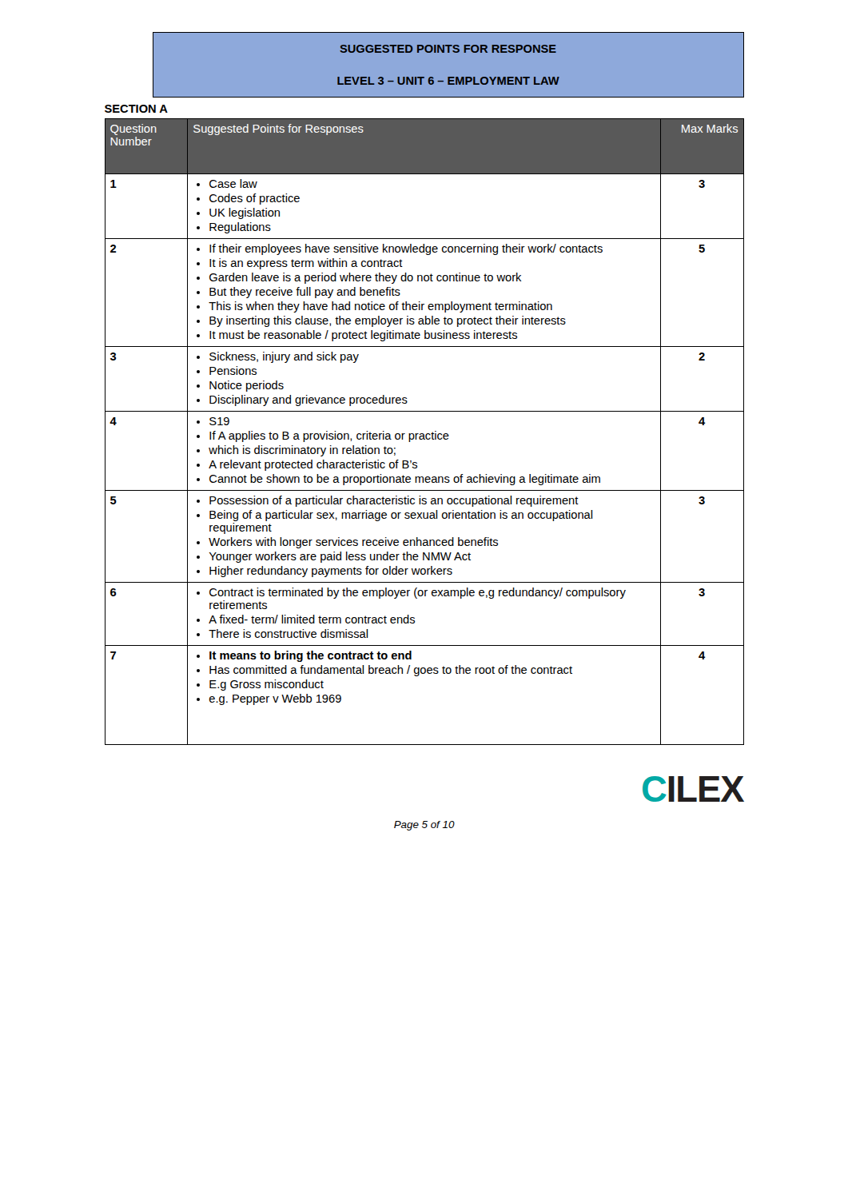SUGGESTED POINTS FOR RESPONSE
LEVEL 3 – UNIT 6 – EMPLOYMENT LAW
SECTION A
| Question Number | Suggested Points for Responses | Max Marks |
| --- | --- | --- |
| 1 | Case law Codes of practice UK legislation Regulations | 3 |
| 2 | If their employees have sensitive knowledge concerning their work/ contacts It is an express term within a contract Garden leave is a period where they do not continue to work But they receive full pay and benefits This is when they have had notice of their employment termination By inserting this clause, the employer is able to protect their interests It must be reasonable / protect legitimate business interests | 5 |
| 3 | Sickness, injury and sick pay Pensions Notice periods Disciplinary and grievance procedures | 2 |
| 4 | S19 If A applies to B a provision, criteria or practice which is discriminatory in relation to; A relevant protected characteristic of B’s Cannot be shown to be a proportionate means of achieving a legitimate aim | 4 |
| 5 | Possession of a particular characteristic is an occupational requirement Being of a particular sex, marriage or sexual orientation is an occupational requirement Workers with longer services receive enhanced benefits Younger workers are paid less under the NMW Act Higher redundancy payments for older workers | 3 |
| 6 | Contract is terminated by the employer (or example e,g redundancy/ compulsory retirements A fixed- term/ limited term contract ends There is constructive dismissal | 3 |
| 7 | It means to bring the contract to end Has committed a fundamental breach / goes to the root of the contract E.g Gross misconduct e.g. Pepper v Webb 1969 | 4 |
CILEX
Page 5 of 10